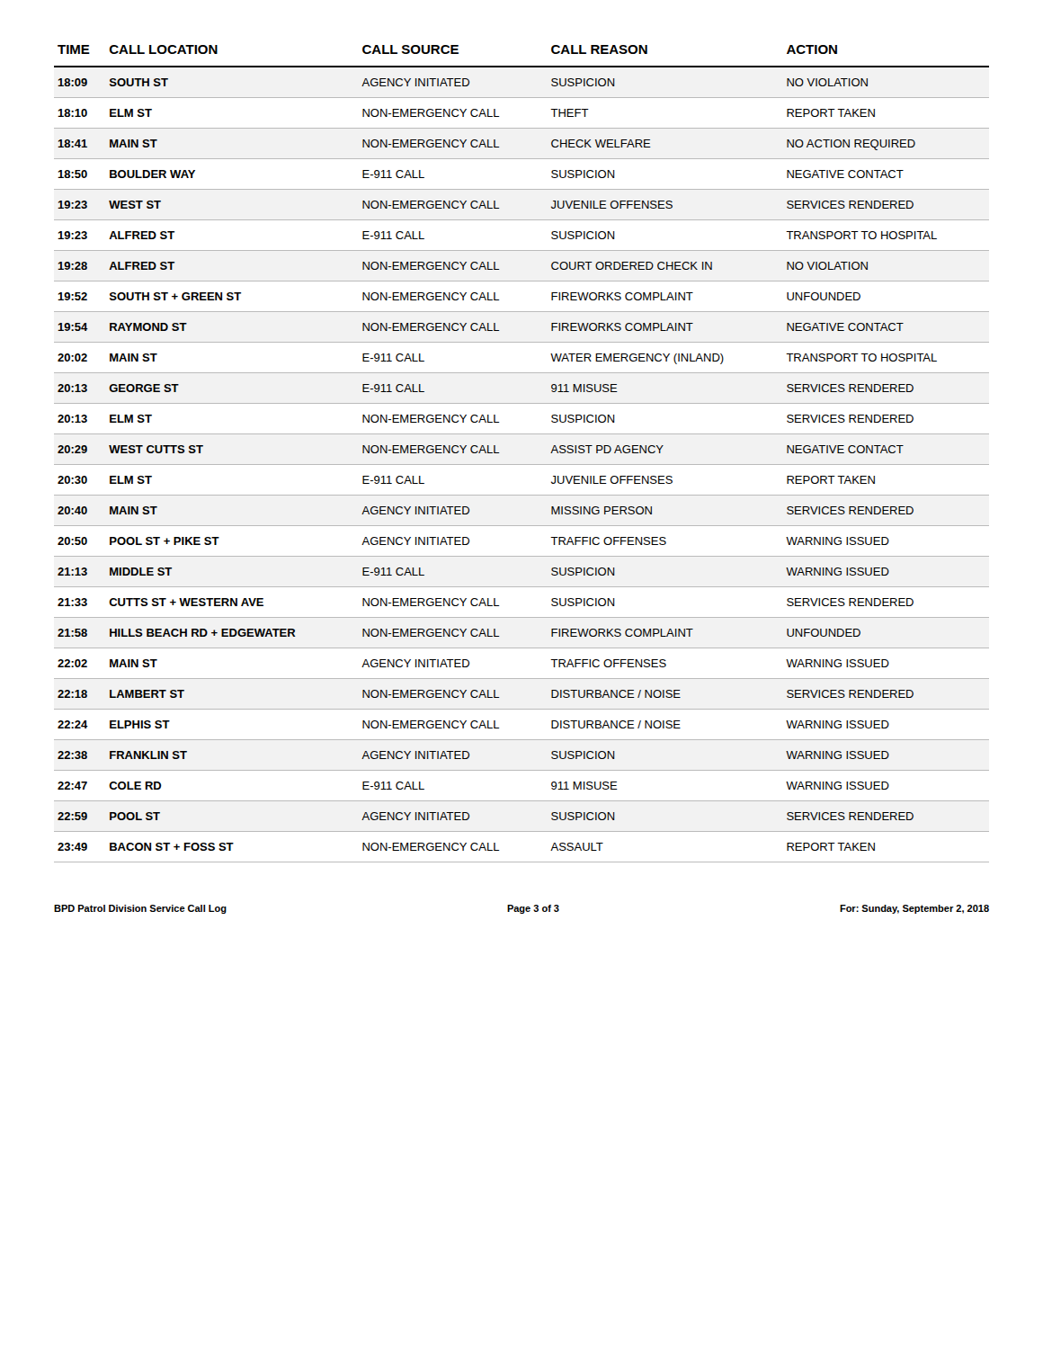| TIME | CALL LOCATION | CALL SOURCE | CALL REASON | ACTION |
| --- | --- | --- | --- | --- |
| 18:09 | SOUTH ST | AGENCY INITIATED | SUSPICION | NO VIOLATION |
| 18:10 | ELM ST | NON-EMERGENCY CALL | THEFT | REPORT TAKEN |
| 18:41 | MAIN ST | NON-EMERGENCY CALL | CHECK WELFARE | NO ACTION REQUIRED |
| 18:50 | BOULDER WAY | E-911 CALL | SUSPICION | NEGATIVE CONTACT |
| 19:23 | WEST ST | NON-EMERGENCY CALL | JUVENILE OFFENSES | SERVICES RENDERED |
| 19:23 | ALFRED ST | E-911 CALL | SUSPICION | TRANSPORT TO HOSPITAL |
| 19:28 | ALFRED ST | NON-EMERGENCY CALL | COURT ORDERED CHECK IN | NO VIOLATION |
| 19:52 | SOUTH ST + GREEN ST | NON-EMERGENCY CALL | FIREWORKS COMPLAINT | UNFOUNDED |
| 19:54 | RAYMOND ST | NON-EMERGENCY CALL | FIREWORKS COMPLAINT | NEGATIVE CONTACT |
| 20:02 | MAIN ST | E-911 CALL | WATER EMERGENCY (INLAND) | TRANSPORT TO HOSPITAL |
| 20:13 | GEORGE ST | E-911 CALL | 911 MISUSE | SERVICES RENDERED |
| 20:13 | ELM ST | NON-EMERGENCY CALL | SUSPICION | SERVICES RENDERED |
| 20:29 | WEST CUTTS ST | NON-EMERGENCY CALL | ASSIST PD AGENCY | NEGATIVE CONTACT |
| 20:30 | ELM ST | E-911 CALL | JUVENILE OFFENSES | REPORT TAKEN |
| 20:40 | MAIN ST | AGENCY INITIATED | MISSING PERSON | SERVICES RENDERED |
| 20:50 | POOL ST + PIKE ST | AGENCY INITIATED | TRAFFIC OFFENSES | WARNING ISSUED |
| 21:13 | MIDDLE ST | E-911 CALL | SUSPICION | WARNING ISSUED |
| 21:33 | CUTTS ST + WESTERN AVE | NON-EMERGENCY CALL | SUSPICION | SERVICES RENDERED |
| 21:58 | HILLS BEACH RD + EDGEWATER | NON-EMERGENCY CALL | FIREWORKS COMPLAINT | UNFOUNDED |
| 22:02 | MAIN ST | AGENCY INITIATED | TRAFFIC OFFENSES | WARNING ISSUED |
| 22:18 | LAMBERT ST | NON-EMERGENCY CALL | DISTURBANCE / NOISE | SERVICES RENDERED |
| 22:24 | ELPHIS ST | NON-EMERGENCY CALL | DISTURBANCE / NOISE | WARNING ISSUED |
| 22:38 | FRANKLIN ST | AGENCY INITIATED | SUSPICION | WARNING ISSUED |
| 22:47 | COLE RD | E-911 CALL | 911 MISUSE | WARNING ISSUED |
| 22:59 | POOL ST | AGENCY INITIATED | SUSPICION | SERVICES RENDERED |
| 23:49 | BACON ST + FOSS ST | NON-EMERGENCY CALL | ASSAULT | REPORT TAKEN |
BPD Patrol Division Service Call Log
Page 3 of 3
For: Sunday, September 2, 2018